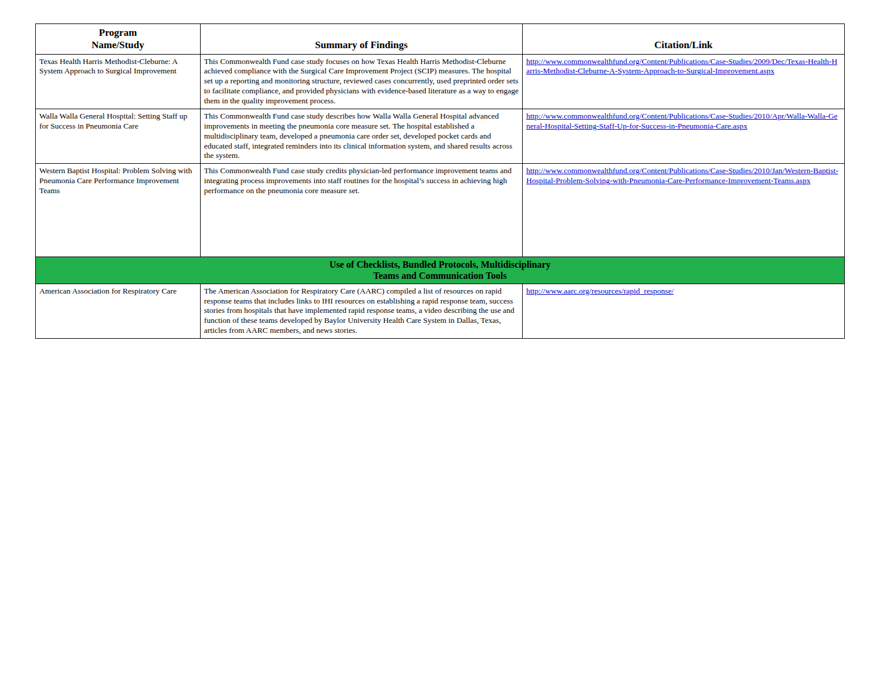| Program Name/Study | Summary of Findings | Citation/Link |
| --- | --- | --- |
| Texas Health Harris Methodist-Cleburne: A System Approach to Surgical Improvement | This Commonwealth Fund case study focuses on how Texas Health Harris Methodist-Cleburne achieved compliance with the Surgical Care Improvement Project (SCIP) measures. The hospital set up a reporting and monitoring structure, reviewed cases concurrently, used preprinted order sets to facilitate compliance, and provided physicians with evidence-based literature as a way to engage them in the quality improvement process. | http://www.commonwealthfund.org/Content/Publications/Case-Studies/2009/Dec/Texas-Health-Harris-Methodist-Cleburne-A-System-Approach-to-Surgical-Improvement.aspx |
| Walla Walla General Hospital: Setting Staff up for Success in Pneumonia Care | This Commonwealth Fund case study describes how Walla Walla General Hospital advanced improvements in meeting the pneumonia core measure set. The hospital established a multidisciplinary team, developed a pneumonia care order set, developed pocket cards and educated staff, integrated reminders into its clinical information system, and shared results across the system. | http://www.commonwealthfund.org/Content/Publications/Case-Studies/2010/Apr/Walla-Walla-General-Hospital-Setting-Staff-Up-for-Success-in-Pneumonia-Care.aspx |
| Western Baptist Hospital: Problem Solving with Pneumonia Care Performance Improvement Teams | This Commonwealth Fund case study credits physician-led performance improvement teams and integrating process improvements into staff routines for the hospital’s success in achieving high performance on the pneumonia core measure set. | http://www.commonwealthfund.org/Content/Publications/Case-Studies/2010/Jan/Western-Baptist-Hospital-Problem-Solving-with-Pneumonia-Care-Performance-Improvement-Teams.aspx |
| Use of Checklists, Bundled Protocols, Multidisciplinary Teams and Communication Tools |
| American Association for Respiratory Care | The American Association for Respiratory Care (AARC) compiled a list of resources on rapid response teams that includes links to IHI resources on establishing a rapid response team, success stories from hospitals that have implemented rapid response teams, a video describing the use and function of these teams developed by Baylor University Health Care System in Dallas, Texas, articles from AARC members, and news stories. | http://www.aarc.org/resources/rapid_response/ |